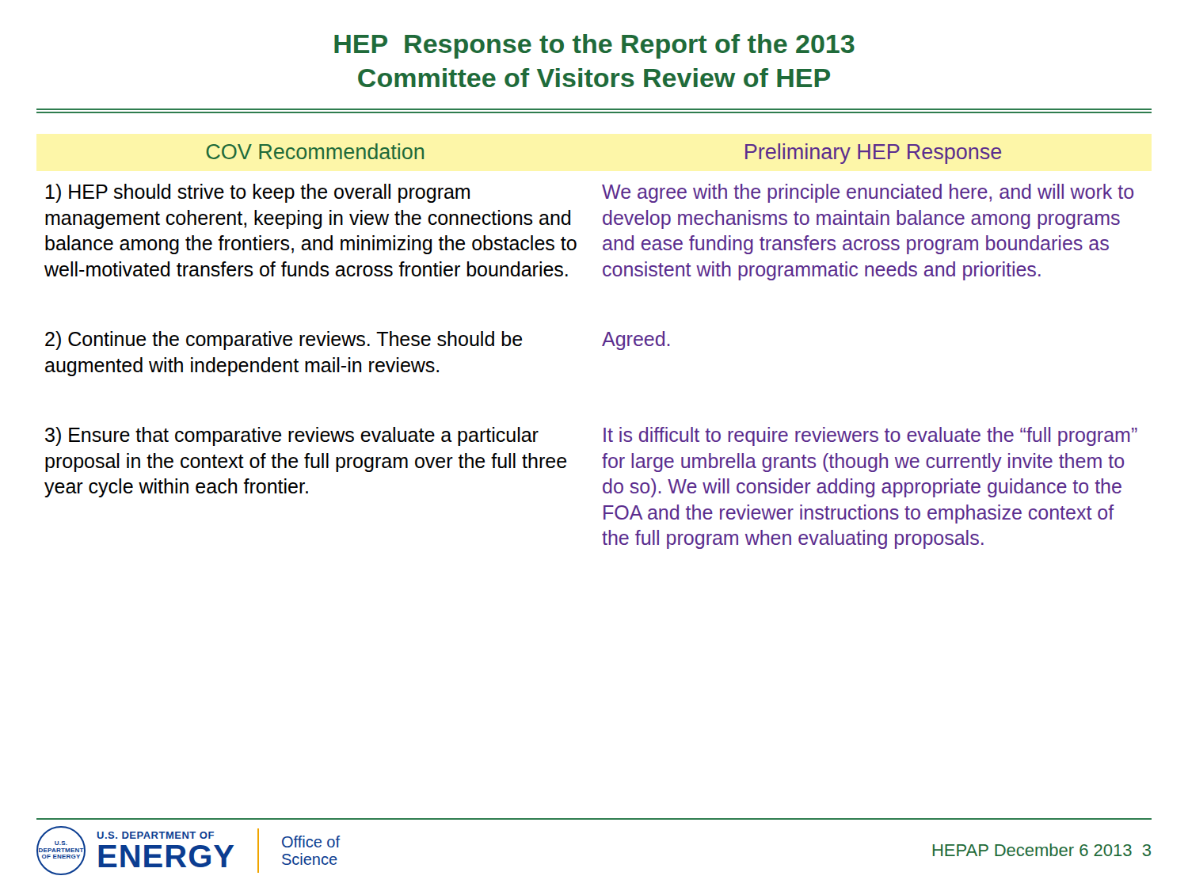HEP Response to the Report of the 2013
Committee of Visitors Review of HEP
| COV Recommendation | Preliminary HEP Response |
| --- | --- |
| 1) HEP should strive to keep the overall program management coherent, keeping in view the connections and balance among the frontiers, and minimizing the obstacles to well-motivated transfers of funds across frontier boundaries. | We agree with the principle enunciated here, and will work to develop mechanisms to maintain balance among programs and ease funding transfers across program boundaries as consistent with programmatic needs and priorities. |
| 2) Continue the comparative reviews. These should be augmented with independent mail-in reviews. | Agreed. |
| 3) Ensure that comparative reviews evaluate a particular proposal in the context of the full program over the full three year cycle within each frontier. | It is difficult to require reviewers to evaluate the “full program” for large umbrella grants (though we currently invite them to do so). We will consider adding appropriate guidance to the FOA and the reviewer instructions to emphasize context of the full program when evaluating proposals. |
U.S.
DEPARTMENT
OF ENERGY
U.S. DEPARTMENT OF
ENERGY
Office of
Science
HEPAP December 6 2013 3